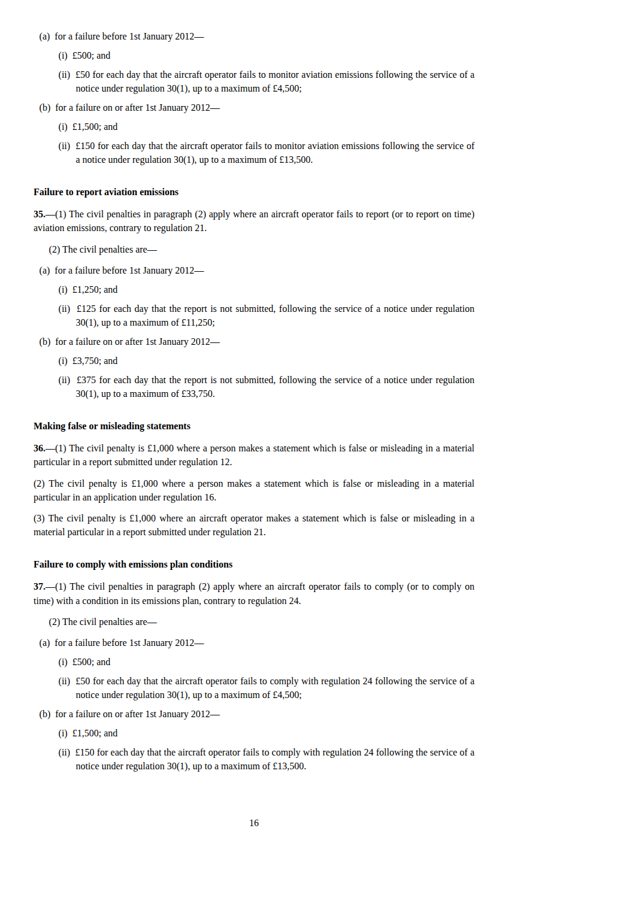(a) for a failure before 1st January 2012—
(i) £500; and
(ii) £50 for each day that the aircraft operator fails to monitor aviation emissions following the service of a notice under regulation 30(1), up to a maximum of £4,500;
(b) for a failure on or after 1st January 2012—
(i) £1,500; and
(ii) £150 for each day that the aircraft operator fails to monitor aviation emissions following the service of a notice under regulation 30(1), up to a maximum of £13,500.
Failure to report aviation emissions
35.—(1) The civil penalties in paragraph (2) apply where an aircraft operator fails to report (or to report on time) aviation emissions, contrary to regulation 21.
(2) The civil penalties are—
(a) for a failure before 1st January 2012—
(i) £1,250; and
(ii) £125 for each day that the report is not submitted, following the service of a notice under regulation 30(1), up to a maximum of £11,250;
(b) for a failure on or after 1st January 2012—
(i) £3,750; and
(ii) £375 for each day that the report is not submitted, following the service of a notice under regulation 30(1), up to a maximum of £33,750.
Making false or misleading statements
36.—(1) The civil penalty is £1,000 where a person makes a statement which is false or misleading in a material particular in a report submitted under regulation 12.
(2) The civil penalty is £1,000 where a person makes a statement which is false or misleading in a material particular in an application under regulation 16.
(3) The civil penalty is £1,000 where an aircraft operator makes a statement which is false or misleading in a material particular in a report submitted under regulation 21.
Failure to comply with emissions plan conditions
37.—(1) The civil penalties in paragraph (2) apply where an aircraft operator fails to comply (or to comply on time) with a condition in its emissions plan, contrary to regulation 24.
(2) The civil penalties are—
(a) for a failure before 1st January 2012—
(i) £500; and
(ii) £50 for each day that the aircraft operator fails to comply with regulation 24 following the service of a notice under regulation 30(1), up to a maximum of £4,500;
(b) for a failure on or after 1st January 2012—
(i) £1,500; and
(ii) £150 for each day that the aircraft operator fails to comply with regulation 24 following the service of a notice under regulation 30(1), up to a maximum of £13,500.
16